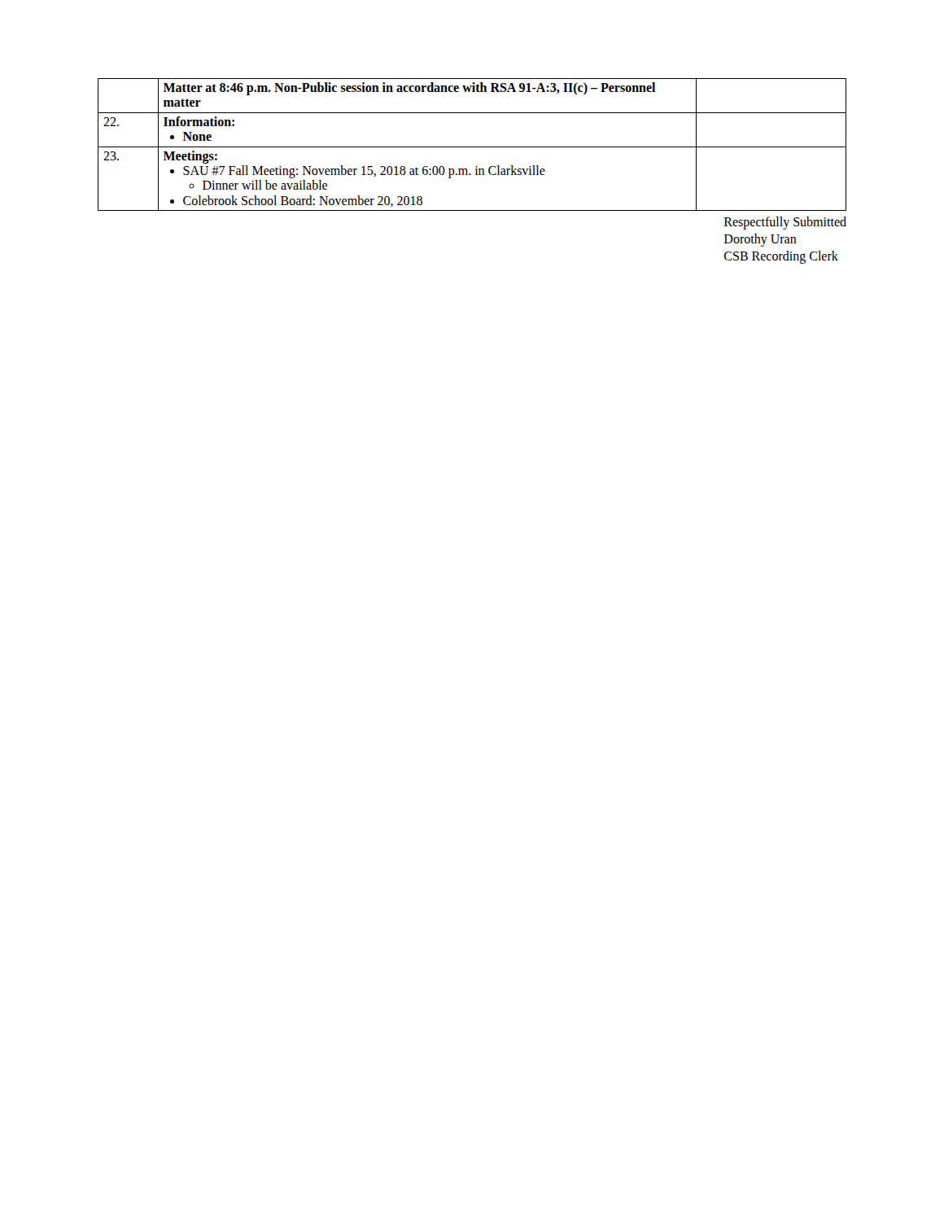| | Matter at 8:46 p.m. Non-Public session in accordance with RSA 91-A:3, II(c) – Personnel matter | |
| 22. | Information: None | |
| 23. | Meetings: SAU #7 Fall Meeting: November 15, 2018 at 6:00 p.m. in Clarksville Dinner will be available Colebrook School Board: November 20, 2018 | |
Respectfully Submitted
Dorothy Uran
CSB Recording Clerk